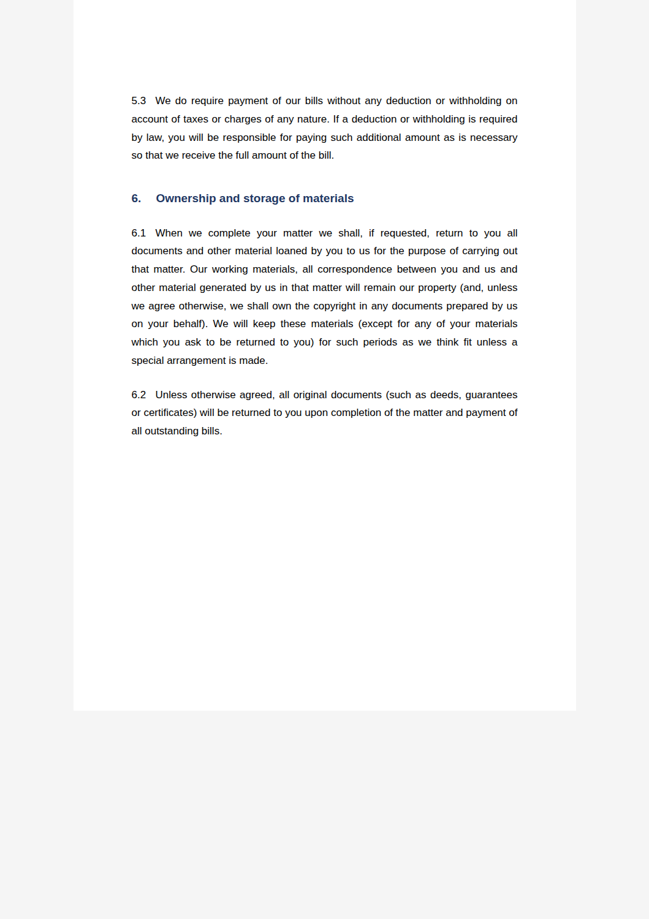5.3 We do require payment of our bills without any deduction or withholding on account of taxes or charges of any nature. If a deduction or withholding is required by law, you will be responsible for paying such additional amount as is necessary so that we receive the full amount of the bill.
6. Ownership and storage of materials
6.1 When we complete your matter we shall, if requested, return to you all documents and other material loaned by you to us for the purpose of carrying out that matter. Our working materials, all correspondence between you and us and other material generated by us in that matter will remain our property (and, unless we agree otherwise, we shall own the copyright in any documents prepared by us on your behalf). We will keep these materials (except for any of your materials which you ask to be returned to you) for such periods as we think fit unless a special arrangement is made.
6.2 Unless otherwise agreed, all original documents (such as deeds, guarantees or certificates) will be returned to you upon completion of the matter and payment of all outstanding bills.